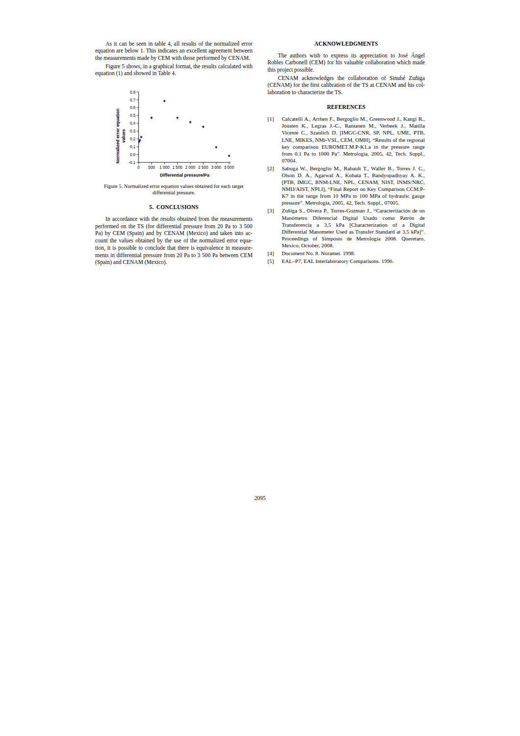As it can be seen in table 4, all results of the normalized error equation are below 1. This indicates an excellent agreement between the measurements made by CEM with those performed by CENAM.
Figure 5 shows, in a graphical format, the results calculated with equation (1) and showed in Table 4.
Normalized error equation values 0.8 0.7 0.6 0.5 0.4 0.3 0.2 0.1 0.0 -0.1 0 500 1 000 1 500 2 000 2 500 3 000 3 500 Differential pressure/Pa
Figure 5. Normalized error equation values obtained for each target differential pressure.
5. Conclusions
In accordance with the results obtained from the measurements performed on the TS (for differential pressure from 20 Pa to 3 500 Pa) by CEM (Spain) and by CENAM (Mexico) and taken into account the values obtained by the use of the normalized error equation, it is possible to conclude that there is equivalence in measurements in differential pressure from 20 Pa to 3 500 Pa between CEM (Spain) and CENAM (Mexico).
Acknowledgments
The authors wish to express its appreciation to José Ángel Robles Carbonell (CEM) for his valuable collaboration which made this project possible.
CENAM acknowledges the collaboration of Sinuhé Zuñiga (CENAM) for the first calibration of the TS at CENAM and his collaboration to characterize the TS.
References
Calcatelli A., Arrhen F., Bergoglio M., Greenwood J., Kangi R., Jousten K., Legras J.-C., Rantanen M., Verbeek J., Matilla Vicente C., Szaulich D. [IMGC-CNR, SP, NPL, UME, PTB, LNE, MIKES, NMi-VSL, CEM, OMH], “Results of the regional key comparison EUROMET.M.P-K1.a in the pressure range from 0.1 Pa to 1000 Pa”. Metrologia, 2005, 42, Tech. Suppl., 07004.
Sabuga W., Bergoglio M., Rabault T., Waller B., Torres J. C., Olson D. A., Agarwal A., Kobata T., Bandyopadhyay A. K., [PTB, IMGC, BNM-LNE, NPL, CENAM, NIST, INMS/NRC, NMIJ/AIST, NPLI], “Final Report on Key Comparison CCM.P-K7 in the range from 10 MPa to 100 MPa of hydraulic gauge pressure”. Metrologia, 2005, 42, Tech. Suppl., 07005.
Zuñiga S., Olvera P., Torres-Guzman J., “Caracterización de un Manómetro Diferencial Digital Usado como Patrón de Transferencia a 3,5 kPa [Characterization of a Digital Differential Manometer Used as Transfer Standard at 3,5 kPa]”. Proceedings of Simposio de Metrología 2008. Queretaro, Mexico, October, 2008.
Document No. 8. Noramet. 1998.
EAL–P7, EAL Interlaboratory Comparisons. 1996.
2095